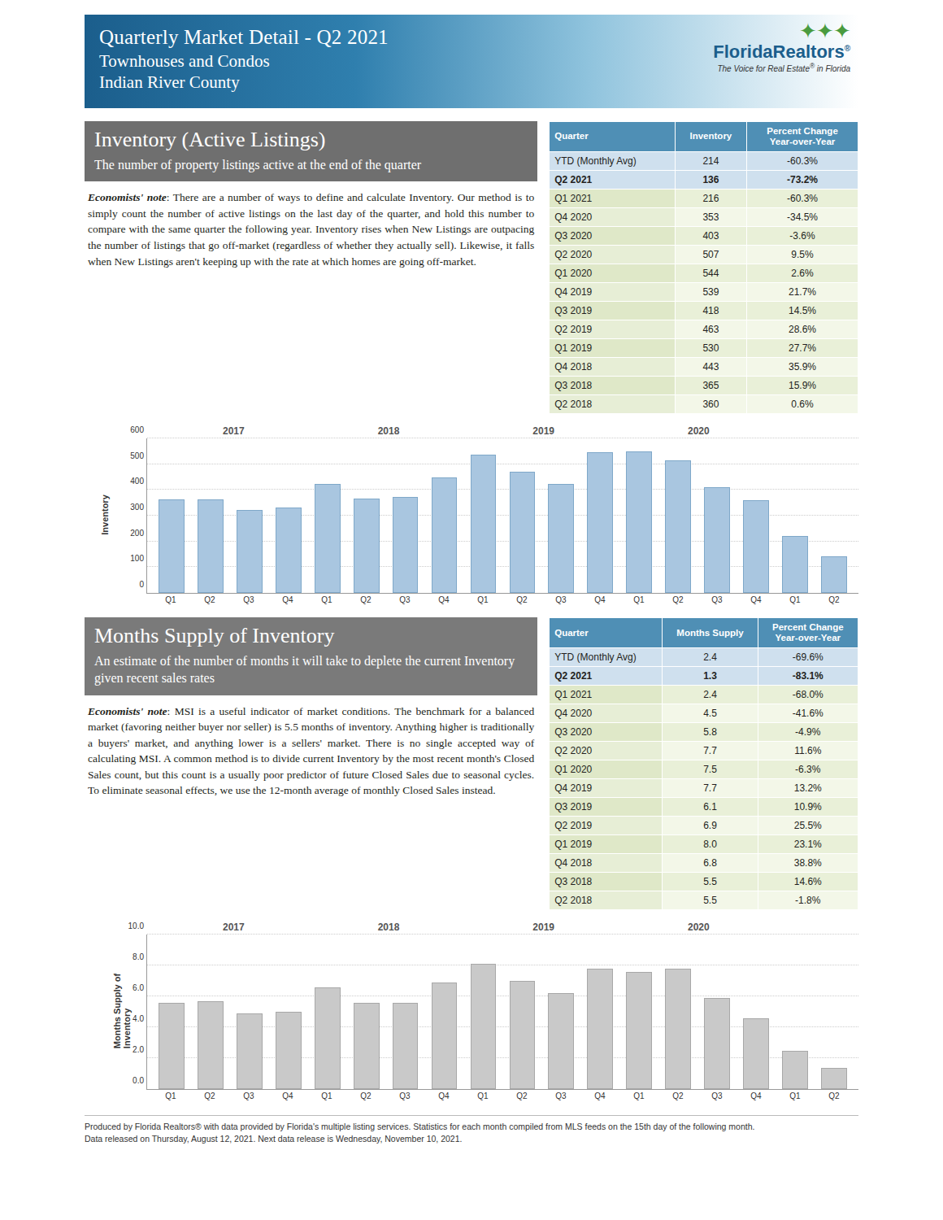Quarterly Market Detail - Q2 2021
Townhouses and Condos
Indian River County
✦✦✦
FloridaRealtors®
The Voice for Real Estate® in Florida
Inventory (Active Listings)
The number of property listings active at the end of the quarter
Economists' note: There are a number of ways to define and calculate Inventory. Our method is to simply count the number of active listings on the last day of the quarter, and hold this number to compare with the same quarter the following year. Inventory rises when New Listings are outpacing the number of listings that go off-market (regardless of whether they actually sell). Likewise, it falls when New Listings aren't keeping up with the rate at which homes are going off-market.
| Quarter | Inventory | Percent Change Year-over-Year |
| --- | --- | --- |
| YTD (Monthly Avg) | 214 | -60.3% |
| Q2 2021 | 136 | -73.2% |
| Q1 2021 | 216 | -60.3% |
| Q4 2020 | 353 | -34.5% |
| Q3 2020 | 403 | -3.6% |
| Q2 2020 | 507 | 9.5% |
| Q1 2020 | 544 | 2.6% |
| Q4 2019 | 539 | 21.7% |
| Q3 2019 | 418 | 14.5% |
| Q2 2019 | 463 | 28.6% |
| Q1 2019 | 530 | 27.7% |
| Q4 2018 | 443 | 35.9% |
| Q3 2018 | 365 | 15.9% |
| Q2 2018 | 360 | 0.6% |
Inventory
2017
2018
2019
2020
0
100
200
300
400
500
600
Q1
Q2
Q3
Q4
Q1
Q2
Q3
Q4
Q1
Q2
Q3
Q4
Q1
Q2
Q3
Q4
Q1
Q2
Months Supply of Inventory
An estimate of the number of months it will take to deplete the current Inventory given recent sales rates
Economists' note: MSI is a useful indicator of market conditions. The benchmark for a balanced market (favoring neither buyer nor seller) is 5.5 months of inventory. Anything higher is traditionally a buyers' market, and anything lower is a sellers' market. There is no single accepted way of calculating MSI. A common method is to divide current Inventory by the most recent month's Closed Sales count, but this count is a usually poor predictor of future Closed Sales due to seasonal cycles. To eliminate seasonal effects, we use the 12-month average of monthly Closed Sales instead.
| Quarter | Months Supply | Percent Change Year-over-Year |
| --- | --- | --- |
| YTD (Monthly Avg) | 2.4 | -69.6% |
| Q2 2021 | 1.3 | -83.1% |
| Q1 2021 | 2.4 | -68.0% |
| Q4 2020 | 4.5 | -41.6% |
| Q3 2020 | 5.8 | -4.9% |
| Q2 2020 | 7.7 | 11.6% |
| Q1 2020 | 7.5 | -6.3% |
| Q4 2019 | 7.7 | 13.2% |
| Q3 2019 | 6.1 | 10.9% |
| Q2 2019 | 6.9 | 25.5% |
| Q1 2019 | 8.0 | 23.1% |
| Q4 2018 | 6.8 | 38.8% |
| Q3 2018 | 5.5 | 14.6% |
| Q2 2018 | 5.5 | -1.8% |
Months Supply of
Inventory
2017
2018
2019
2020
0.0
2.0
4.0
6.0
8.0
10.0
Q1
Q2
Q3
Q4
Q1
Q2
Q3
Q4
Q1
Q2
Q3
Q4
Q1
Q2
Q3
Q4
Q1
Q2
Produced by Florida Realtors® with data provided by Florida's multiple listing services. Statistics for each month compiled from MLS feeds on the 15th day of the following month.
Data released on Thursday, August 12, 2021. Next data release is Wednesday, November 10, 2021.